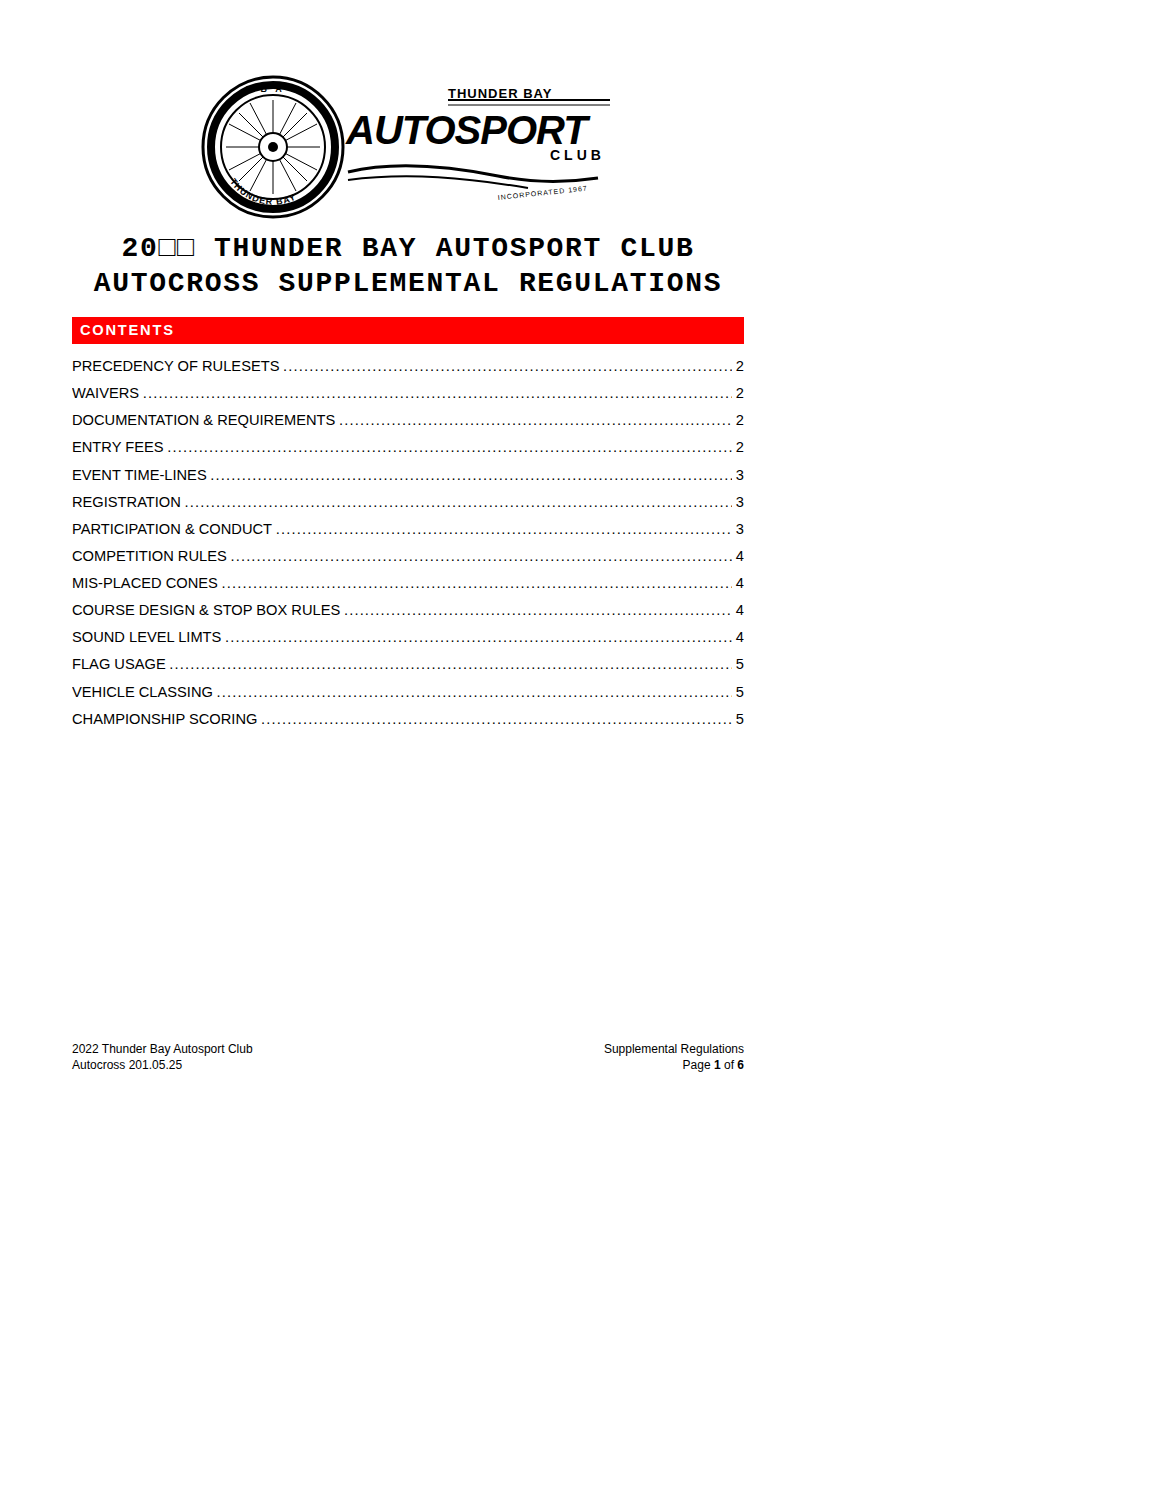T B A C THUNDER BAY THUNDER BAY AUTOSPORT CLUB INCORPORATED 1967
20□□ THUNDER BAY AUTOSPORT CLUB AUTOCROSS SUPPLEMENTAL REGULATIONS
CONTENTS
PRECEDENCY OF RULESETS.................................................................................................................................. 2
WAIVERS................................................................................................................................................................. 2
DOCUMENTATION & REQUIREMENTS................................................................................................. 2
ENTRY FEES......................................................................................................................................................... 2
EVENT TIME-LINES............................................................................................................................................. 3
REGISTRATION................................................................................................................................................. 3
PARTICIPATION & CONDUCT............................................................................................................. 3
COMPETITION RULES................................................................................................................................. 4
MIS-PLACED CONES..................................................................................................................................... 4
COURSE DESIGN & STOP BOX RULES............................................................................................. 4
SOUND LEVEL LIMTS................................................................................................................................. 4
FLAG USAGE......................................................................................................................................................... 5
VEHICLE CLASSING..................................................................................................................................... 5
CHAMPIONSHIP SCORING................................................................................................................. 5
2022 Thunder Bay Autosport Club Autocross 201.05.25
Supplemental Regulations Page 1 of 6